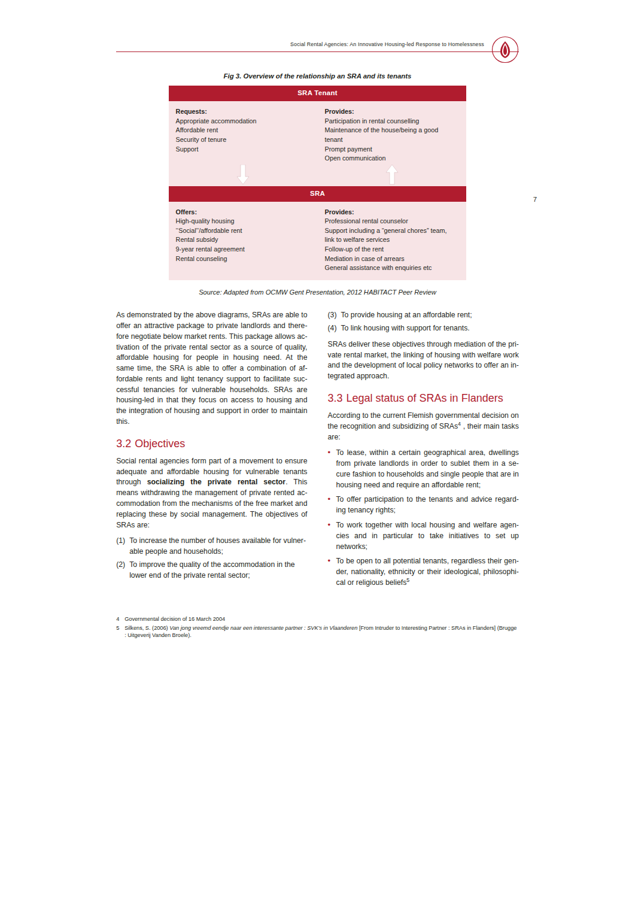Social Rental Agencies: An Innovative Housing-led Response to Homelessness
7
Fig 3. Overview of the relationship an SRA and its tenants
| SRA Tenant |
| Requests: Appropriate accommodation Affordable rent Security of tenure Support | Provides: Participation in rental counselling Maintenance of the house/being a good tenant Prompt payment Open communication |
| SRA |
| Offers: High-quality housing ‘‘Social’’/affordable rent Rental subsidy 9-year rental agreement Rental counseling | Provides: Professional rental counselor Support including a “general chores” team, link to welfare services Follow-up of the rent Mediation in case of arrears General assistance with enquiries etc |
Source: Adapted from OCMW Gent Presentation, 2012 HABITACT Peer Review
As demonstrated by the above diagrams, SRAs are able to offer an attractive package to private landlords and therefore negotiate below market rents. This package allows activation of the private rental sector as a source of quality, affordable housing for people in housing need. At the same time, the SRA is able to offer a combination of affordable rents and light tenancy support to facilitate successful tenancies for vulnerable households. SRAs are housing-led in that they focus on access to housing and the integration of housing and support in order to maintain this.
3.2 Objectives
Social rental agencies form part of a movement to ensure adequate and affordable housing for vulnerable tenants through socializing the private rental sector. This means withdrawing the management of private rented accommodation from the mechanisms of the free market and replacing these by social management. The objectives of SRAs are:
(1) To increase the number of houses available for vulnerable people and households;
(2) To improve the quality of the accommodation in the lower end of the private rental sector;
(3) To provide housing at an affordable rent;
(4) To link housing with support for tenants.
SRAs deliver these objectives through mediation of the private rental market, the linking of housing with welfare work and the development of local policy networks to offer an integrated approach.
3.3 Legal status of SRAs in Flanders
According to the current Flemish governmental decision on the recognition and subsidizing of SRAs4 , their main tasks are:
To lease, within a certain geographical area, dwellings from private landlords in order to sublet them in a secure fashion to households and single people that are in housing need and require an affordable rent;
To offer participation to the tenants and advice regarding tenancy rights;
To work together with local housing and welfare agencies and in particular to take initiatives to set up networks;
To be open to all potential tenants, regardless their gender, nationality, ethnicity or their ideological, philosophical or religious beliefs5
4
Governmental decision of 16 March 2004
5
Silkens, S. (2006) Van jong vreemd eendje naar een interessante partner : SVK’s in Vlaanderen [From Intruder to Interesting Partner : SRAs in Flanders] (Brugge : Uitgeverij Vanden Broele).